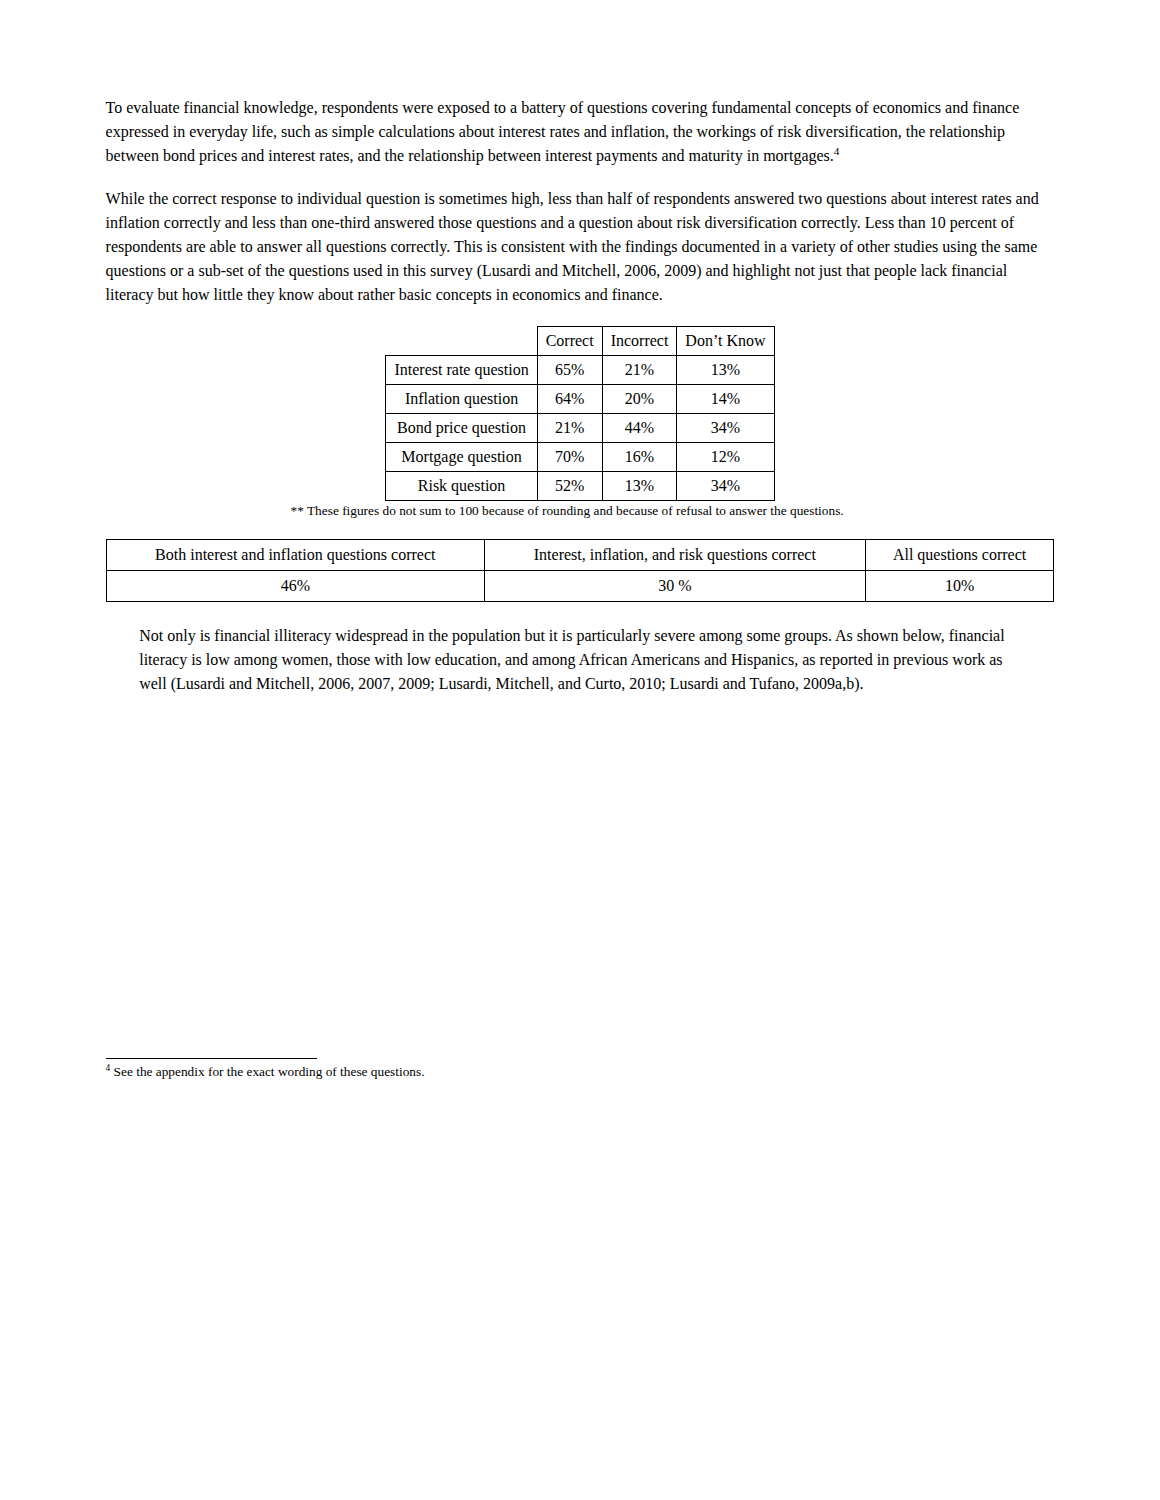To evaluate financial knowledge, respondents were exposed to a battery of questions covering fundamental concepts of economics and finance expressed in everyday life, such as simple calculations about interest rates and inflation, the workings of risk diversification, the relationship between bond prices and interest rates, and the relationship between interest payments and maturity in mortgages.4
While the correct response to individual question is sometimes high, less than half of respondents answered two questions about interest rates and inflation correctly and less than one-third answered those questions and a question about risk diversification correctly. Less than 10 percent of respondents are able to answer all questions correctly. This is consistent with the findings documented in a variety of other studies using the same questions or a sub-set of the questions used in this survey (Lusardi and Mitchell, 2006, 2009) and highlight not just that people lack financial literacy but how little they know about rather basic concepts in economics and finance.
| | Correct | Incorrect | Don’t Know |
| Interest rate question | 65% | 21% | 13% |
| Inflation question | 64% | 20% | 14% |
| Bond price question | 21% | 44% | 34% |
| Mortgage question | 70% | 16% | 12% |
| Risk question | 52% | 13% | 34% |
** These figures do not sum to 100 because of rounding and because of refusal to answer the questions.
| Both interest and inflation questions correct | Interest, inflation, and risk questions correct | All questions correct |
| 46% | 30 % | 10% |
Not only is financial illiteracy widespread in the population but it is particularly severe among some groups. As shown below, financial literacy is low among women, those with low education, and among African Americans and Hispanics, as reported in previous work as well (Lusardi and Mitchell, 2006, 2007, 2009; Lusardi, Mitchell, and Curto, 2010; Lusardi and Tufano, 2009a,b).
4 See the appendix for the exact wording of these questions.